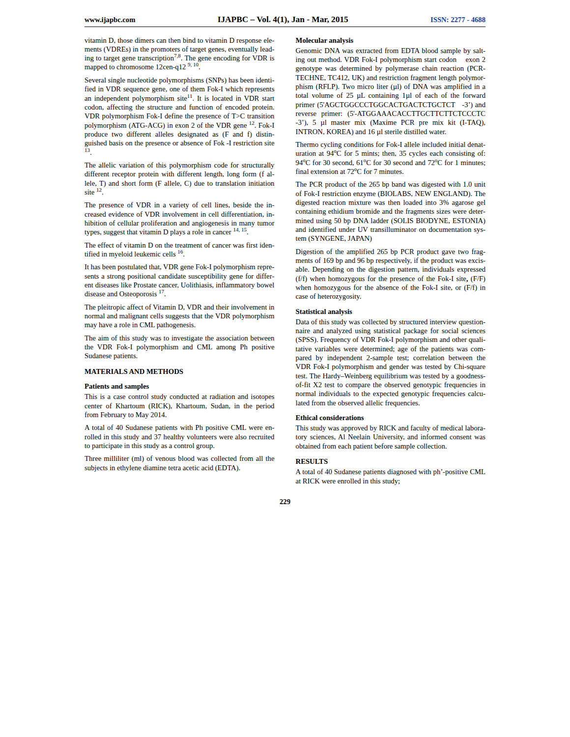www.ijapbc.com IJAPBC – Vol. 4(1), Jan - Mar, 2015 ISSN: 2277 - 4688
vitamin D, those dimers can then bind to vitamin D response elements (VDREs) in the promoters of target genes, eventually leading to target gene transcription7,8. The gene encoding for VDR is mapped to chromosome 12cen-q12 9, 10.
Several single nucleotide polymorphisms (SNPs) has been identified in VDR sequence gene, one of them Fok-I which represents an independent polymorphism site11. It is located in VDR start codon, affecting the structure and function of encoded protein. VDR polymorphism Fok-I define the presence of T>C transition polymorphism (ATG-ACG) in exon 2 of the VDR gene 12. Fok-I produce two different alleles designated as (F and f) distinguished basis on the presence or absence of Fok -I restriction site 13.
The allelic variation of this polymorphism code for structurally different receptor protein with different length, long form (f allele, T) and short form (F allele, C) due to translation initiation site 12.
The presence of VDR in a variety of cell lines, beside the increased evidence of VDR involvement in cell differentiation, inhibition of cellular proliferation and angiogenesis in many tumor types, suggest that vitamin D plays a role in cancer 14, 15.
The effect of vitamin D on the treatment of cancer was first identified in myeloid leukemic cells 16.
It has been postulated that, VDR gene Fok-I polymorphism represents a strong positional candidate susceptibility gene for different diseases like Prostate cancer, Uolithiasis, inflammatory bowel disease and Osteoporosis 17.
The pleitropic affect of Vitamin D, VDR and their involvement in normal and malignant cells suggests that the VDR polymorphism may have a role in CML pathogenesis.
The aim of this study was to investigate the association between the VDR Fok-I polymorphism and CML among Ph positive Sudanese patients.
Materials and Methods
Patients and samples
This is a case control study conducted at radiation and isotopes center of Khartoum (RICK), Khartoum, Sudan, in the period from February to May 2014.
A total of 40 Sudanese patients with Ph positive CML were enrolled in this study and 37 healthy volunteers were also recruited to participate in this study as a control group.
Three milliliter (ml) of venous blood was collected from all the subjects in ethylene diamine tetra acetic acid (EDTA).
Molecular analysis
Genomic DNA was extracted from EDTA blood sample by salting out method. VDR Fok-I polymorphism start codon exon 2 genotype was determined by polymerase chain reaction (PCR-TECHNE, TC412, UK) and restriction fragment length polymorphism (RFLP). Two micro liter (µl) of DNA was amplified in a total volume of 25 µL containing 1µl of each of the forward primer (5'AGCTGGCCCTGGCACTGACTCTGCTCT -3’) and reverse primer: (5'-ATGGAAACACCTTGCTTCTTCTCCCTC -3’), 5 µl master mix (Maxime PCR pre mix kit (I-TAQ), INTRON, KOREA) and 16 µl sterile distilled water.
Thermo cycling conditions for Fok-I allele included initial denaturation at 94oC for 5 mints; then, 35 cycles each consisting of: 94oC for 30 second, 61oC for 30 second and 72oC for 1 minutes; final extension at 72oC for 7 minutes.
The PCR product of the 265 bp band was digested with 1.0 unit of Fok-I restriction enzyme (BIOLABS, NEW ENGLAND). The digested reaction mixture was then loaded into 3% agarose gel containing ethidium bromide and the fragments sizes were determined using 50 bp DNA ladder (SOLIS BIODYNE, ESTONIA) and identified under UV transilluminator on documentation system (SYNGENE, JAPAN)
Digestion of the amplified 265 bp PCR product gave two fragments of 169 bp and 96 bp respectively, if the product was excisable. Depending on the digestion pattern, individuals expressed (f/f) when homozygous for the presence of the Fok-I site, (F/F) when homozygous for the absence of the Fok-I site, or (F/f) in case of heterozygosity.
Statistical analysis
Data of this study was collected by structured interview questionnaire and analyzed using statistical package for social sciences (SPSS). Frequency of VDR Fok-I polymorphism and other qualitative variables were determined; age of the patients was compared by independent 2-sample test; correlation between the VDR Fok-I polymorphism and gender was tested by Chi-square test. The Hardy–Weinberg equilibrium was tested by a goodness-of-fit X2 test to compare the observed genotypic frequencies in normal individuals to the expected genotypic frequencies calculated from the observed allelic frequencies.
Ethical considerations
This study was approved by RICK and faculty of medical laboratory sciences, Al Neelain University, and informed consent was obtained from each patient before sample collection.
Results
A total of 40 Sudanese patients diagnosed with ph’-positive CML at RICK were enrolled in this study;
229